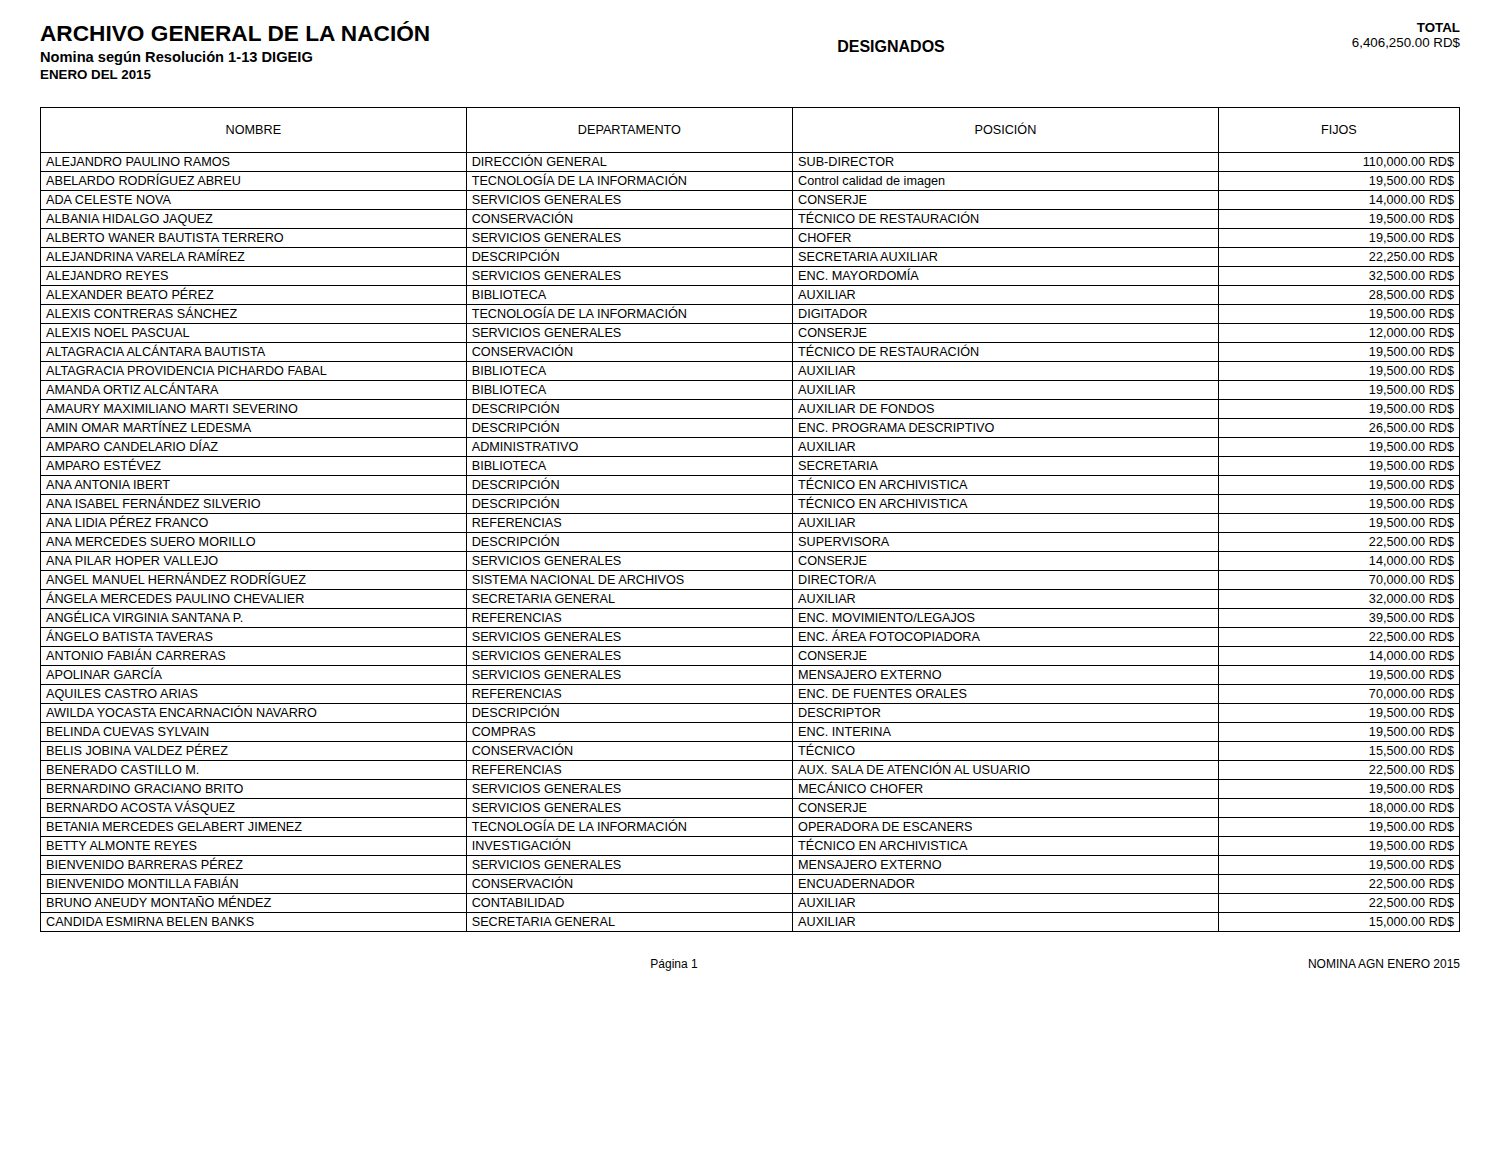ARCHIVO GENERAL DE LA NACIÓN
Nomina según Resolución 1-13 DIGEIG
ENERO DEL 2015
DESIGNADOS
TOTAL
6,406,250.00 RD$
| NOMBRE | DEPARTAMENTO | POSICIÓN | FIJOS |
| --- | --- | --- | --- |
| ALEJANDRO PAULINO RAMOS | DIRECCIÓN GENERAL | SUB-DIRECTOR | 110,000.00 RD$ |
| ABELARDO RODRÍGUEZ ABREU | TECNOLOGÍA DE LA INFORMACIÓN | Control calidad de imagen | 19,500.00 RD$ |
| ADA CELESTE NOVA | SERVICIOS GENERALES | CONSERJE | 14,000.00 RD$ |
| ALBANIA HIDALGO JAQUEZ | CONSERVACIÓN | TÉCNICO DE RESTAURACIÓN | 19,500.00 RD$ |
| ALBERTO WANER BAUTISTA TERRERO | SERVICIOS GENERALES | CHOFER | 19,500.00 RD$ |
| ALEJANDRINA VARELA RAMÍREZ | DESCRIPCIÓN | SECRETARIA AUXILIAR | 22,250.00 RD$ |
| ALEJANDRO REYES | SERVICIOS GENERALES | ENC. MAYORDOMÍA | 32,500.00 RD$ |
| ALEXANDER BEATO PÉREZ | BIBLIOTECA | AUXILIAR | 28,500.00 RD$ |
| ALEXIS CONTRERAS SÁNCHEZ | TECNOLOGÍA DE LA INFORMACIÓN | DIGITADOR | 19,500.00 RD$ |
| ALEXIS NOEL PASCUAL | SERVICIOS GENERALES | CONSERJE | 12,000.00 RD$ |
| ALTAGRACIA ALCÁNTARA BAUTISTA | CONSERVACIÓN | TÉCNICO DE RESTAURACIÓN | 19,500.00 RD$ |
| ALTAGRACIA PROVIDENCIA PICHARDO FABAL | BIBLIOTECA | AUXILIAR | 19,500.00 RD$ |
| AMANDA ORTIZ ALCÁNTARA | BIBLIOTECA | AUXILIAR | 19,500.00 RD$ |
| AMAURY MAXIMILIANO MARTI SEVERINO | DESCRIPCIÓN | AUXILIAR DE FONDOS | 19,500.00 RD$ |
| AMIN OMAR MARTÍNEZ LEDESMA | DESCRIPCIÓN | ENC. PROGRAMA DESCRIPTIVO | 26,500.00 RD$ |
| AMPARO CANDELARIO DÍAZ | ADMINISTRATIVO | AUXILIAR | 19,500.00 RD$ |
| AMPARO ESTÉVEZ | BIBLIOTECA | SECRETARIA | 19,500.00 RD$ |
| ANA ANTONIA IBERT | DESCRIPCIÓN | TÉCNICO EN ARCHIVISTICA | 19,500.00 RD$ |
| ANA ISABEL FERNÁNDEZ SILVERIO | DESCRIPCIÓN | TÉCNICO EN ARCHIVISTICA | 19,500.00 RD$ |
| ANA LIDIA PÉREZ FRANCO | REFERENCIAS | AUXILIAR | 19,500.00 RD$ |
| ANA MERCEDES SUERO MORILLO | DESCRIPCIÓN | SUPERVISORA | 22,500.00 RD$ |
| ANA PILAR HOPER VALLEJO | SERVICIOS GENERALES | CONSERJE | 14,000.00 RD$ |
| ANGEL MANUEL HERNÁNDEZ RODRÍGUEZ | SISTEMA NACIONAL DE ARCHIVOS | DIRECTOR/A | 70,000.00 RD$ |
| ÁNGELA MERCEDES PAULINO CHEVALIER | SECRETARIA GENERAL | AUXILIAR | 32,000.00 RD$ |
| ANGÉLICA VIRGINIA SANTANA P. | REFERENCIAS | ENC. MOVIMIENTO/LEGAJOS | 39,500.00 RD$ |
| ÁNGELO BATISTA TAVERAS | SERVICIOS GENERALES | ENC. ÁREA FOTOCOPIADORA | 22,500.00 RD$ |
| ANTONIO FABIÁN CARRERAS | SERVICIOS GENERALES | CONSERJE | 14,000.00 RD$ |
| APOLINAR GARCÍA | SERVICIOS GENERALES | MENSAJERO EXTERNO | 19,500.00 RD$ |
| AQUILES CASTRO ARIAS | REFERENCIAS | ENC. DE FUENTES ORALES | 70,000.00 RD$ |
| AWILDA YOCASTA ENCARNACIÓN NAVARRO | DESCRIPCIÓN | DESCRIPTOR | 19,500.00 RD$ |
| BELINDA CUEVAS SYLVAIN | COMPRAS | ENC. INTERINA | 19,500.00 RD$ |
| BELIS JOBINA VALDEZ PÉREZ | CONSERVACIÓN | TÉCNICO | 15,500.00 RD$ |
| BENERADO CASTILLO M. | REFERENCIAS | AUX. SALA DE ATENCIÓN AL USUARIO | 22,500.00 RD$ |
| BERNARDINO GRACIANO BRITO | SERVICIOS GENERALES | MECÁNICO CHOFER | 19,500.00 RD$ |
| BERNARDO ACOSTA VÁSQUEZ | SERVICIOS GENERALES | CONSERJE | 18,000.00 RD$ |
| BETANIA MERCEDES GELABERT JIMENEZ | TECNOLOGÍA DE LA INFORMACIÓN | OPERADORA DE ESCANERS | 19,500.00 RD$ |
| BETTY ALMONTE REYES | INVESTIGACIÓN | TÉCNICO EN ARCHIVISTICA | 19,500.00 RD$ |
| BIENVENIDO BARRERAS PÉREZ | SERVICIOS GENERALES | MENSAJERO EXTERNO | 19,500.00 RD$ |
| BIENVENIDO MONTILLA FABIÁN | CONSERVACIÓN | ENCUADERNADOR | 22,500.00 RD$ |
| BRUNO ANEUDY MONTAÑO MÉNDEZ | CONTABILIDAD | AUXILIAR | 22,500.00 RD$ |
| CANDIDA ESMIRNA BELEN BANKS | SECRETARIA GENERAL | AUXILIAR | 15,000.00 RD$ |
Página 1
NOMINA AGN ENERO 2015